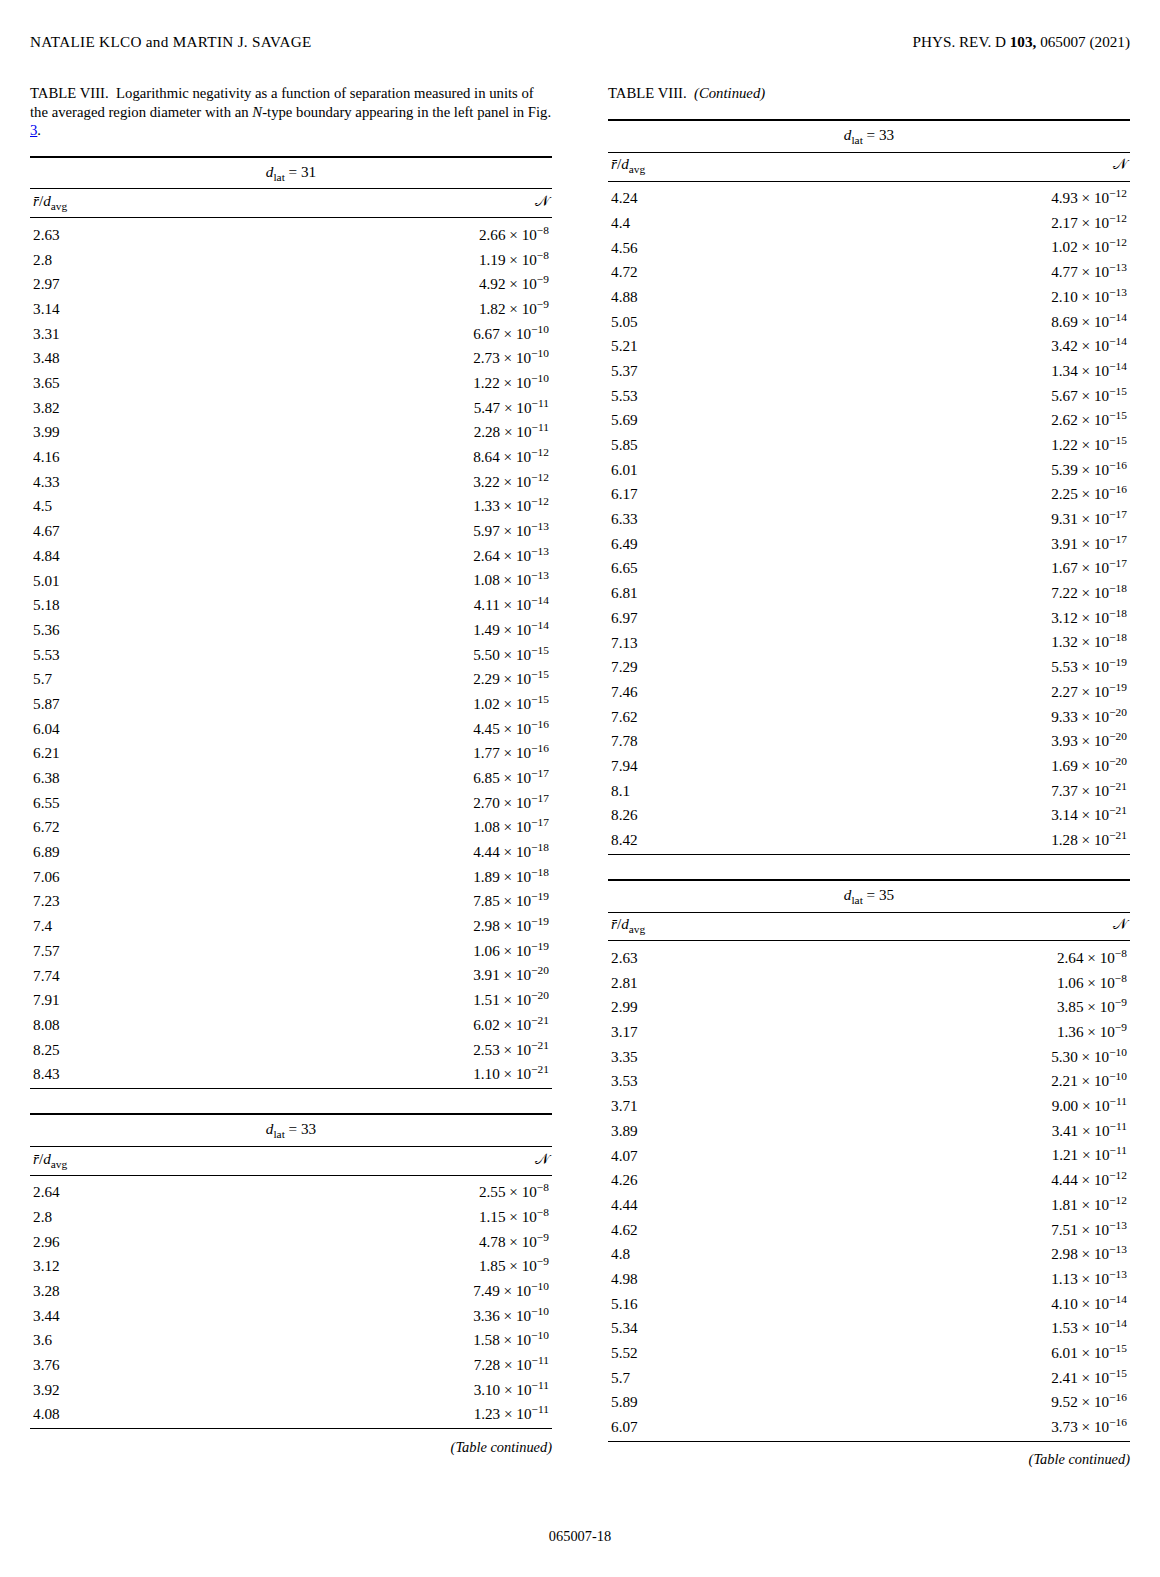NATALIE KLCO and MARTIN J. SAVAGE
PHYS. REV. D 103, 065007 (2021)
TABLE VIII. Logarithmic negativity as a function of separation measured in units of the averaged region diameter with an N-type boundary appearing in the left panel in Fig. 3.
| d lat = 31 |
| --- |
| r̄ / d avg | 𝒩 |
| 2.63 | 2.66 × 10 −8 |
| 2.8 | 1.19 × 10 −8 |
| 2.97 | 4.92 × 10 −9 |
| 3.14 | 1.82 × 10 −9 |
| 3.31 | 6.67 × 10 −10 |
| 3.48 | 2.73 × 10 −10 |
| 3.65 | 1.22 × 10 −10 |
| 3.82 | 5.47 × 10 −11 |
| 3.99 | 2.28 × 10 −11 |
| 4.16 | 8.64 × 10 −12 |
| 4.33 | 3.22 × 10 −12 |
| 4.5 | 1.33 × 10 −12 |
| 4.67 | 5.97 × 10 −13 |
| 4.84 | 2.64 × 10 −13 |
| 5.01 | 1.08 × 10 −13 |
| 5.18 | 4.11 × 10 −14 |
| 5.36 | 1.49 × 10 −14 |
| 5.53 | 5.50 × 10 −15 |
| 5.7 | 2.29 × 10 −15 |
| 5.87 | 1.02 × 10 −15 |
| 6.04 | 4.45 × 10 −16 |
| 6.21 | 1.77 × 10 −16 |
| 6.38 | 6.85 × 10 −17 |
| 6.55 | 2.70 × 10 −17 |
| 6.72 | 1.08 × 10 −17 |
| 6.89 | 4.44 × 10 −18 |
| 7.06 | 1.89 × 10 −18 |
| 7.23 | 7.85 × 10 −19 |
| 7.4 | 2.98 × 10 −19 |
| 7.57 | 1.06 × 10 −19 |
| 7.74 | 3.91 × 10 −20 |
| 7.91 | 1.51 × 10 −20 |
| 8.08 | 6.02 × 10 −21 |
| 8.25 | 2.53 × 10 −21 |
| 8.43 | 1.10 × 10 −21 |
| d lat = 33 |
| --- |
| r̄ / d avg | 𝒩 |
| 2.64 | 2.55 × 10 −8 |
| 2.8 | 1.15 × 10 −8 |
| 2.96 | 4.78 × 10 −9 |
| 3.12 | 1.85 × 10 −9 |
| 3.28 | 7.49 × 10 −10 |
| 3.44 | 3.36 × 10 −10 |
| 3.6 | 1.58 × 10 −10 |
| 3.76 | 7.28 × 10 −11 |
| 3.92 | 3.10 × 10 −11 |
| 4.08 | 1.23 × 10 −11 |
(Table continued)
TABLE VIII. (Continued)
| d lat = 33 |
| --- |
| r̄ / d avg | 𝒩 |
| 4.24 | 4.93 × 10 −12 |
| 4.4 | 2.17 × 10 −12 |
| 4.56 | 1.02 × 10 −12 |
| 4.72 | 4.77 × 10 −13 |
| 4.88 | 2.10 × 10 −13 |
| 5.05 | 8.69 × 10 −14 |
| 5.21 | 3.42 × 10 −14 |
| 5.37 | 1.34 × 10 −14 |
| 5.53 | 5.67 × 10 −15 |
| 5.69 | 2.62 × 10 −15 |
| 5.85 | 1.22 × 10 −15 |
| 6.01 | 5.39 × 10 −16 |
| 6.17 | 2.25 × 10 −16 |
| 6.33 | 9.31 × 10 −17 |
| 6.49 | 3.91 × 10 −17 |
| 6.65 | 1.67 × 10 −17 |
| 6.81 | 7.22 × 10 −18 |
| 6.97 | 3.12 × 10 −18 |
| 7.13 | 1.32 × 10 −18 |
| 7.29 | 5.53 × 10 −19 |
| 7.46 | 2.27 × 10 −19 |
| 7.62 | 9.33 × 10 −20 |
| 7.78 | 3.93 × 10 −20 |
| 7.94 | 1.69 × 10 −20 |
| 8.1 | 7.37 × 10 −21 |
| 8.26 | 3.14 × 10 −21 |
| 8.42 | 1.28 × 10 −21 |
| d lat = 35 |
| --- |
| r̄ / d avg | 𝒩 |
| 2.63 | 2.64 × 10 −8 |
| 2.81 | 1.06 × 10 −8 |
| 2.99 | 3.85 × 10 −9 |
| 3.17 | 1.36 × 10 −9 |
| 3.35 | 5.30 × 10 −10 |
| 3.53 | 2.21 × 10 −10 |
| 3.71 | 9.00 × 10 −11 |
| 3.89 | 3.41 × 10 −11 |
| 4.07 | 1.21 × 10 −11 |
| 4.26 | 4.44 × 10 −12 |
| 4.44 | 1.81 × 10 −12 |
| 4.62 | 7.51 × 10 −13 |
| 4.8 | 2.98 × 10 −13 |
| 4.98 | 1.13 × 10 −13 |
| 5.16 | 4.10 × 10 −14 |
| 5.34 | 1.53 × 10 −14 |
| 5.52 | 6.01 × 10 −15 |
| 5.7 | 2.41 × 10 −15 |
| 5.89 | 9.52 × 10 −16 |
| 6.07 | 3.73 × 10 −16 |
(Table continued)
065007-18